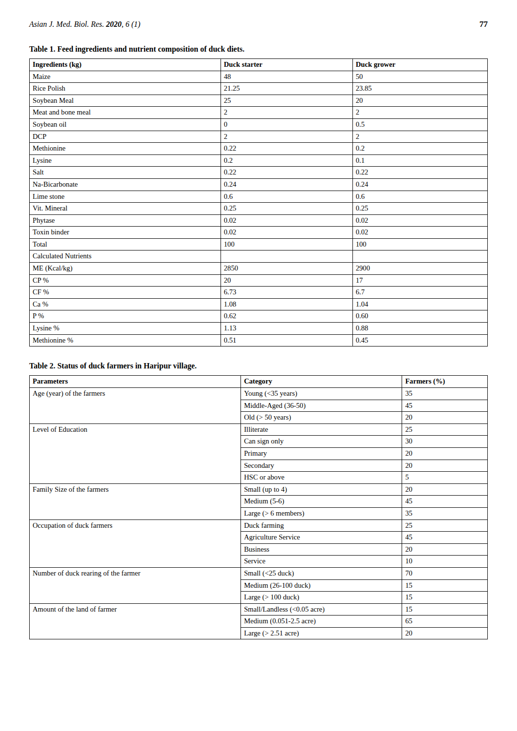Asian J. Med. Biol. Res. 2020, 6 (1) 77
Table 1. Feed ingredients and nutrient composition of duck diets.
| Ingredients (kg) | Duck starter | Duck grower |
| --- | --- | --- |
| Maize | 48 | 50 |
| Rice Polish | 21.25 | 23.85 |
| Soybean Meal | 25 | 20 |
| Meat and bone meal | 2 | 2 |
| Soybean oil | 0 | 0.5 |
| DCP | 2 | 2 |
| Methionine | 0.22 | 0.2 |
| Lysine | 0.2 | 0.1 |
| Salt | 0.22 | 0.22 |
| Na-Bicarbonate | 0.24 | 0.24 |
| Lime stone | 0.6 | 0.6 |
| Vit. Mineral | 0.25 | 0.25 |
| Phytase | 0.02 | 0.02 |
| Toxin binder | 0.02 | 0.02 |
| Total | 100 | 100 |
| Calculated Nutrients | | |
| ME (Kcal/kg) | 2850 | 2900 |
| CP % | 20 | 17 |
| CF % | 6.73 | 6.7 |
| Ca % | 1.08 | 1.04 |
| P % | 0.62 | 0.60 |
| Lysine % | 1.13 | 0.88 |
| Methionine % | 0.51 | 0.45 |
Table 2. Status of duck farmers in Haripur village.
| Parameters | Category | Farmers (%) |
| --- | --- | --- |
| Age (year) of the farmers | Young (<35 years) | 35 |
| Middle-Aged (36-50) | 45 |
| Old (> 50 years) | 20 |
| Level of Education | Illiterate | 25 |
| Can sign only | 30 |
| Primary | 20 |
| Secondary | 20 |
| HSC or above | 5 |
| Family Size of the farmers | Small (up to 4) | 20 |
| Medium (5-6) | 45 |
| Large (> 6 members) | 35 |
| Occupation of duck farmers | Duck farming | 25 |
| Agriculture Service | 45 |
| Business | 20 |
| Service | 10 |
| Number of duck rearing of the farmer | Small (<25 duck) | 70 |
| Medium (26-100 duck) | 15 |
| Large (> 100 duck) | 15 |
| Amount of the land of farmer | Small/Landless (<0.05 acre) | 15 |
| Medium (0.051-2.5 acre) | 65 |
| Large (> 2.51 acre) | 20 |